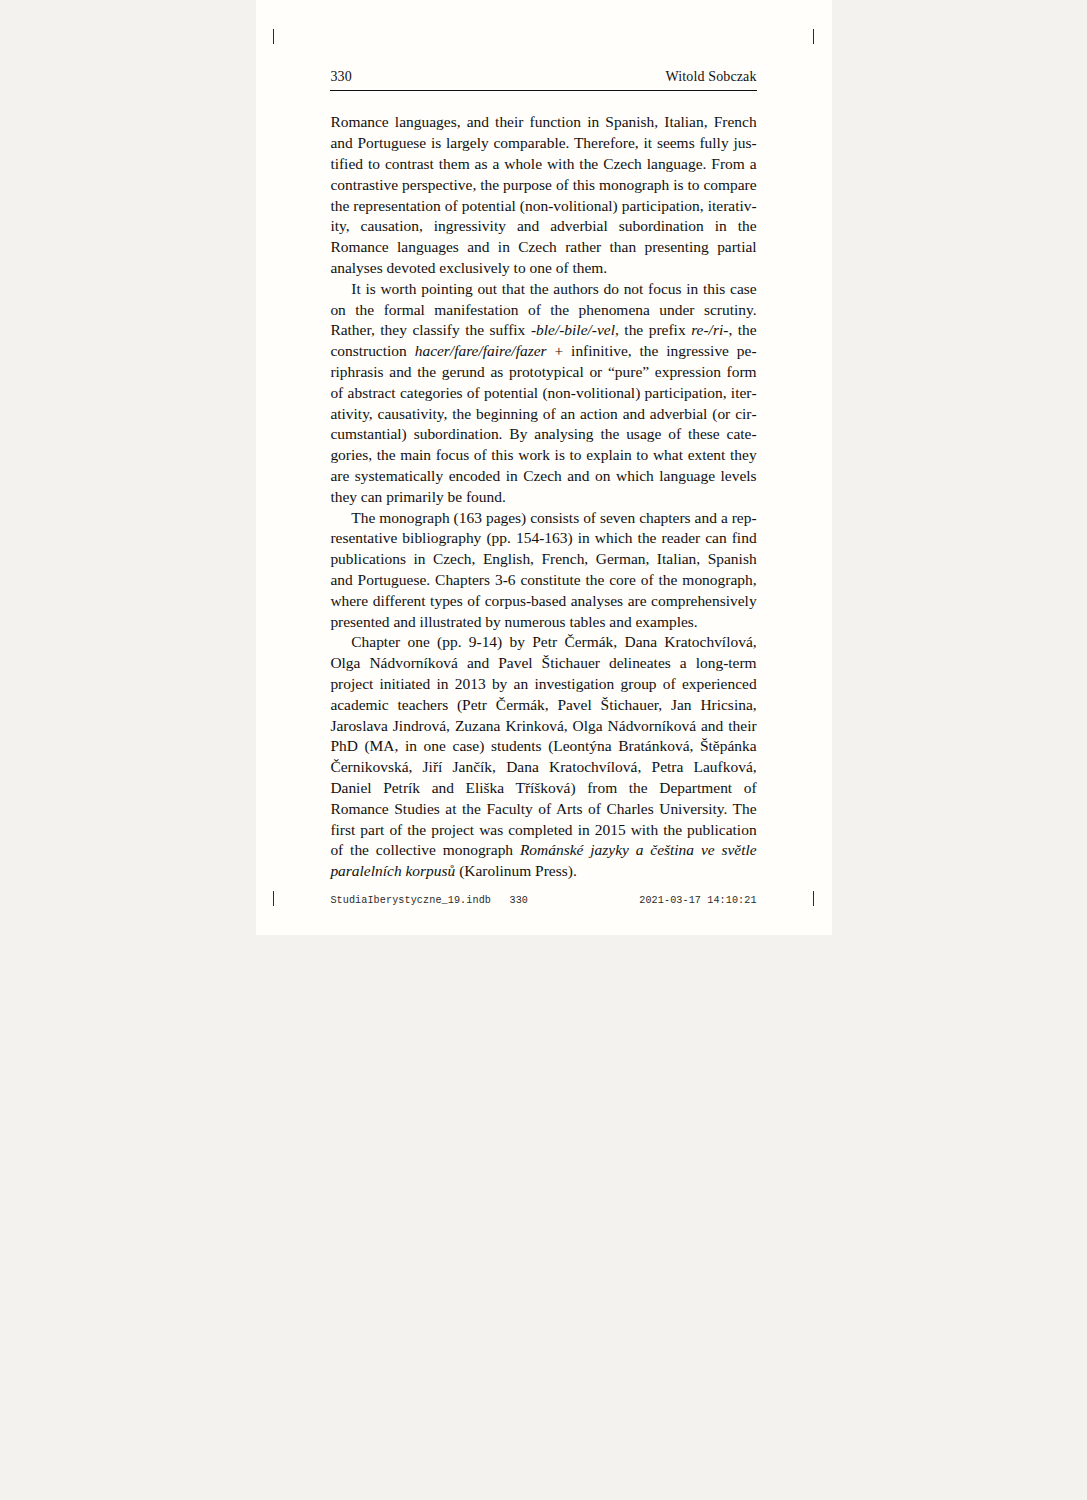330 Witold Sobczak
Romance languages, and their function in Spanish, Italian, French and Portuguese is largely comparable. Therefore, it seems fully justified to contrast them as a whole with the Czech language. From a contrastive perspective, the purpose of this monograph is to compare the representation of potential (non-volitional) participation, iterativity, causation, ingressivity and adverbial subordination in the Romance languages and in Czech rather than presenting partial analyses devoted exclusively to one of them.
It is worth pointing out that the authors do not focus in this case on the formal manifestation of the phenomena under scrutiny. Rather, they classify the suffix -ble/-bile/-vel, the prefix re-/ri-, the construction hacer/fare/faire/fazer + infinitive, the ingressive periphrasis and the gerund as prototypical or “pure” expression form of abstract categories of potential (non-volitional) participation, iterativity, causativity, the beginning of an action and adverbial (or circumstantial) subordination. By analysing the usage of these categories, the main focus of this work is to explain to what extent they are systematically encoded in Czech and on which language levels they can primarily be found.
The monograph (163 pages) consists of seven chapters and a representative bibliography (pp. 154-163) in which the reader can find publications in Czech, English, French, German, Italian, Spanish and Portuguese. Chapters 3-6 constitute the core of the monograph, where different types of corpus-based analyses are comprehensively presented and illustrated by numerous tables and examples.
Chapter one (pp. 9-14) by Petr Čermák, Dana Kratochvílová, Olga Nádvorníková and Pavel Štichauer delineates a long-term project initiated in 2013 by an investigation group of experienced academic teachers (Petr Čermák, Pavel Štichauer, Jan Hricsina, Jaroslava Jindrová, Zuzana Krinková, Olga Nádvorníková and their PhD (MA, in one case) students (Leontýna Bratánková, Štěpánka Černikovská, Jiří Jančík, Dana Kratochvílová, Petra Laufková, Daniel Petrík and Eliška Tříšková) from the Department of Romance Studies at the Faculty of Arts of Charles University. The first part of the project was completed in 2015 with the publication of the collective monograph Románské jazyky a čeština ve světle paralelních korpusů (Karolinum Press).
StudiaIberystyczne_19.indb 330 2021-03-17 14:10:21